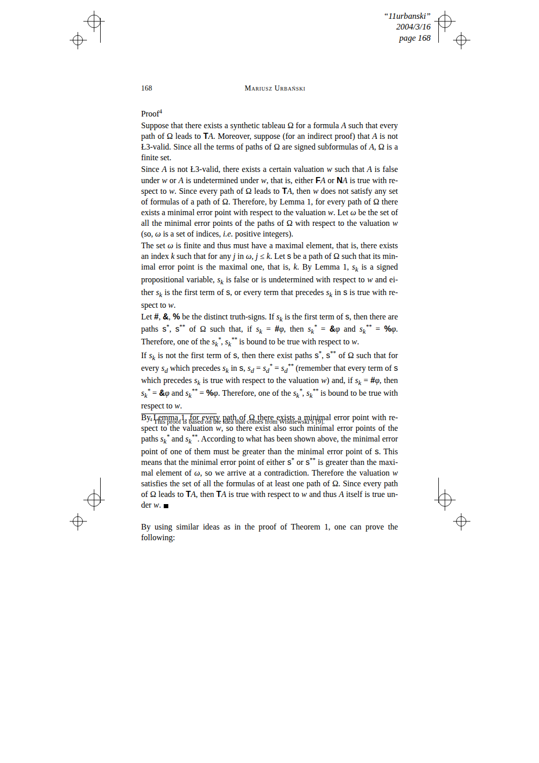“11urbanski”
2004/3/16
page 168
168
Mariusz Urbański
Proof4
Suppose that there exists a synthetic tableau Ω for a formula A such that every path of Ω leads to TA. Moreover, suppose (for an indirect proof) that A is not Ł3-valid. Since all the terms of paths of Ω are signed subformulas of A, Ω is a finite set.
Since A is not Ł3-valid, there exists a certain valuation w such that A is false under w or A is undetermined under w, that is, either FA or NA is true with respect to w. Since every path of Ω leads to TA, then w does not satisfy any set of formulas of a path of Ω. Therefore, by Lemma 1, for every path of Ω there exists a minimal error point with respect to the valuation w. Let ω be the set of all the minimal error points of the paths of Ω with respect to the valuation w (so, ω is a set of indices, i.e. positive integers).
The set ω is finite and thus must have a maximal element, that is, there exists an index k such that for any j in ω, j ≤ k. Let s be a path of Ω such that its minimal error point is the maximal one, that is, k. By Lemma 1, sk is a signed propositional variable, sk is false or is undetermined with respect to w and either sk is the first term of s, or every term that precedes sk in s is true with respect to w.
Let #, &, % be the distinct truth-signs. If sk is the first term of s, then there are paths s*, s** of Ω such that, if sk = #φ, then sk* = &φ and sk** = % φ. Therefore, one of the sk*, sk** is bound to be true with respect to w.
If sk is not the first term of s, then there exist paths s*, s** of Ω such that for every sd which precedes sk in s, sd = sd* = sd** (remember that every term of s which precedes sk is true with respect to the valuation w) and, if sk = #φ, then sk* = &φ and sk** = % φ. Therefore, one of the sk*, sk** is bound to be true with respect to w.
By Lemma 1, for every path of Ω there exists a minimal error point with respect to the valuation w, so there exist also such minimal error points of the paths sk* and sk**. According to what has been shown above, the minimal error point of one of them must be greater than the minimal error point of s. This means that the minimal error point of either s* or s** is greater than the maximal element of ω, so we arrive at a contradiction. Therefore the valuation w satisfies the set of all the formulas of at least one path of Ω. Since every path of Ω leads to TA, then TA is true with respect to w and thus A itself is true under w.
By using similar ideas as in the proof of Theorem 1, one can prove the following:
4 This proof is based on the idea that comes from Wiśniewski’s [9].